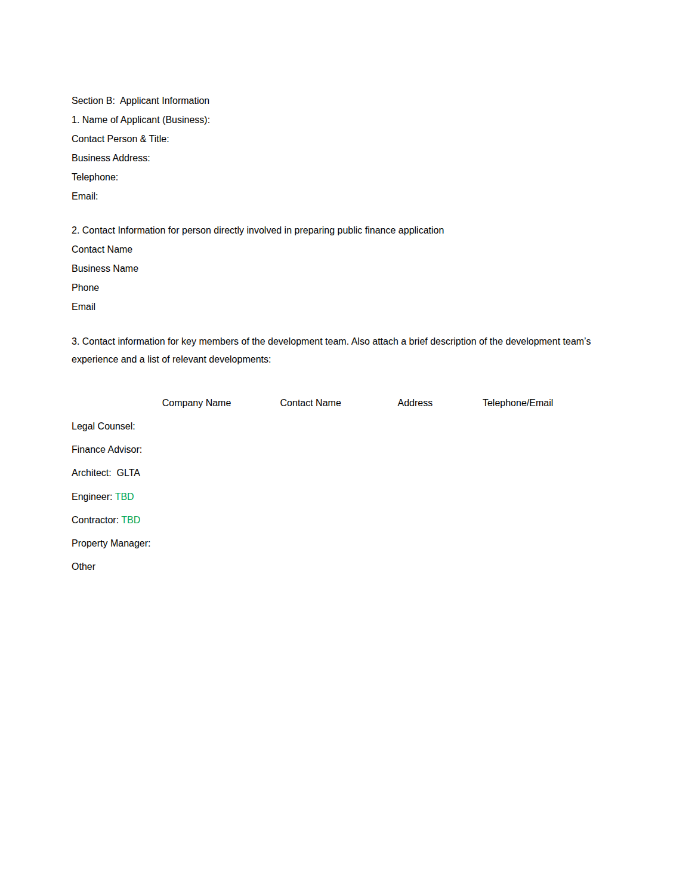Section B: Applicant Information
1. Name of Applicant (Business):
Contact Person & Title:
Business Address:
Telephone:
Email:
2. Contact Information for person directly involved in preparing public finance application
Contact Name
Business Name
Phone
Email
3. Contact information for key members of the development team. Also attach a brief description of the development team’s experience and a list of relevant developments:
| | Company Name | Contact Name | Address | Telephone/Email |
| --- | --- | --- | --- | --- |
| Legal Counsel: | | | | |
| Finance Advisor: | | | | |
| Architect: GLTA | | | | |
| Engineer: TBD | | | | |
| Contractor: TBD | | | | |
| Property Manager: | | | | |
| Other | | | | |